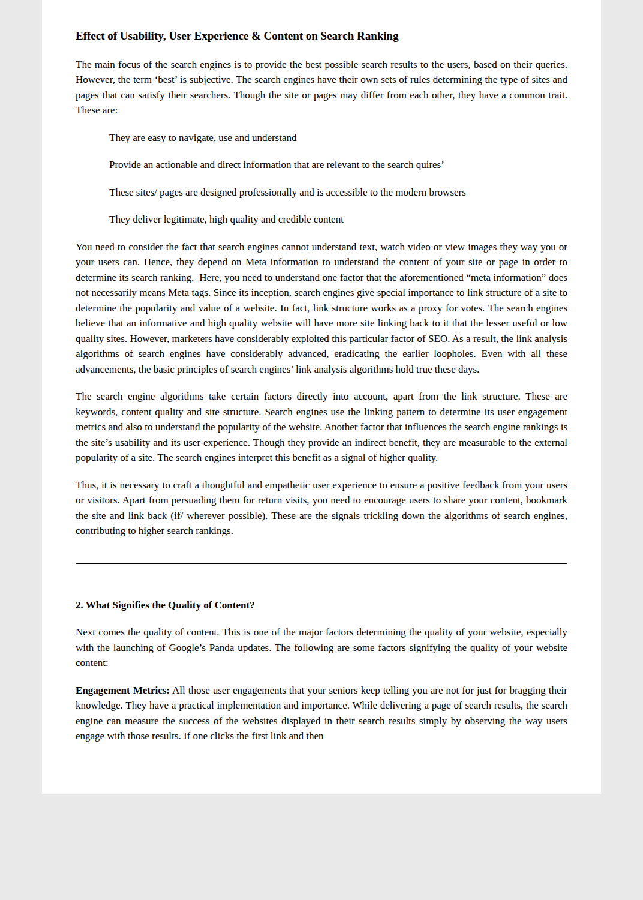Effect of Usability, User Experience & Content on Search Ranking
The main focus of the search engines is to provide the best possible search results to the users, based on their queries. However, the term ‘best’ is subjective. The search engines have their own sets of rules determining the type of sites and pages that can satisfy their searchers. Though the site or pages may differ from each other, they have a common trait. These are:
They are easy to navigate, use and understand
Provide an actionable and direct information that are relevant to the search quires’
These sites/ pages are designed professionally and is accessible to the modern browsers
They deliver legitimate, high quality and credible content
You need to consider the fact that search engines cannot understand text, watch video or view images they way you or your users can. Hence, they depend on Meta information to understand the content of your site or page in order to determine its search ranking. Here, you need to understand one factor that the aforementioned “meta information” does not necessarily means Meta tags. Since its inception, search engines give special importance to link structure of a site to determine the popularity and value of a website. In fact, link structure works as a proxy for votes. The search engines believe that an informative and high quality website will have more site linking back to it that the lesser useful or low quality sites. However, marketers have considerably exploited this particular factor of SEO. As a result, the link analysis algorithms of search engines have considerably advanced, eradicating the earlier loopholes. Even with all these advancements, the basic principles of search engines’ link analysis algorithms hold true these days.
The search engine algorithms take certain factors directly into account, apart from the link structure. These are keywords, content quality and site structure. Search engines use the linking pattern to determine its user engagement metrics and also to understand the popularity of the website. Another factor that influences the search engine rankings is the site’s usability and its user experience. Though they provide an indirect benefit, they are measurable to the external popularity of a site. The search engines interpret this benefit as a signal of higher quality.
Thus, it is necessary to craft a thoughtful and empathetic user experience to ensure a positive feedback from your users or visitors. Apart from persuading them for return visits, you need to encourage users to share your content, bookmark the site and link back (if/ wherever possible). These are the signals trickling down the algorithms of search engines, contributing to higher search rankings.
2. What Signifies the Quality of Content?
Next comes the quality of content. This is one of the major factors determining the quality of your website, especially with the launching of Google’s Panda updates. The following are some factors signifying the quality of your website content:
Engagement Metrics: All those user engagements that your seniors keep telling you are not for just for bragging their knowledge. They have a practical implementation and importance. While delivering a page of search results, the search engine can measure the success of the websites displayed in their search results simply by observing the way users engage with those results. If one clicks the first link and then